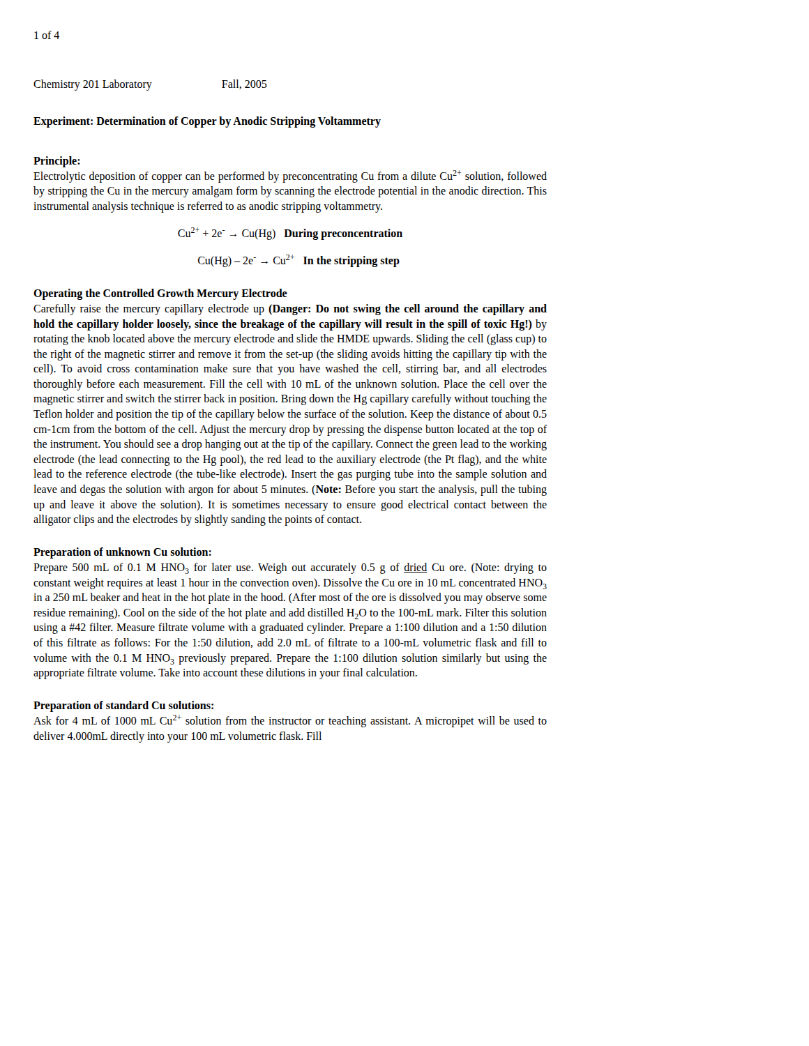1 of 4
Chemistry 201 Laboratory Fall, 2005
Experiment: Determination of Copper by Anodic Stripping Voltammetry
Principle:
Electrolytic deposition of copper can be performed by preconcentrating Cu from a dilute Cu2+ solution, followed by stripping the Cu in the mercury amalgam form by scanning the electrode potential in the anodic direction. This instrumental analysis technique is referred to as anodic stripping voltammetry.
Cu2+ + 2e- → Cu(Hg) During preconcentration
Cu(Hg) – 2e- → Cu2+ In the stripping step
Operating the Controlled Growth Mercury Electrode
Carefully raise the mercury capillary electrode up (Danger: Do not swing the cell around the capillary and hold the capillary holder loosely, since the breakage of the capillary will result in the spill of toxic Hg!) by rotating the knob located above the mercury electrode and slide the HMDE upwards. Sliding the cell (glass cup) to the right of the magnetic stirrer and remove it from the set-up (the sliding avoids hitting the capillary tip with the cell). To avoid cross contamination make sure that you have washed the cell, stirring bar, and all electrodes thoroughly before each measurement. Fill the cell with 10 mL of the unknown solution. Place the cell over the magnetic stirrer and switch the stirrer back in position. Bring down the Hg capillary carefully without touching the Teflon holder and position the tip of the capillary below the surface of the solution. Keep the distance of about 0.5 cm-1cm from the bottom of the cell. Adjust the mercury drop by pressing the dispense button located at the top of the instrument. You should see a drop hanging out at the tip of the capillary. Connect the green lead to the working electrode (the lead connecting to the Hg pool), the red lead to the auxiliary electrode (the Pt flag), and the white lead to the reference electrode (the tube-like electrode). Insert the gas purging tube into the sample solution and leave and degas the solution with argon for about 5 minutes. (Note: Before you start the analysis, pull the tubing up and leave it above the solution). It is sometimes necessary to ensure good electrical contact between the alligator clips and the electrodes by slightly sanding the points of contact.
Preparation of unknown Cu solution:
Prepare 500 mL of 0.1 M HNO3 for later use. Weigh out accurately 0.5 g of dried Cu ore. (Note: drying to constant weight requires at least 1 hour in the convection oven). Dissolve the Cu ore in 10 mL concentrated HNO3 in a 250 mL beaker and heat in the hot plate in the hood. (After most of the ore is dissolved you may observe some residue remaining). Cool on the side of the hot plate and add distilled H2O to the 100-mL mark. Filter this solution using a #42 filter. Measure filtrate volume with a graduated cylinder. Prepare a 1:100 dilution and a 1:50 dilution of this filtrate as follows: For the 1:50 dilution, add 2.0 mL of filtrate to a 100-mL volumetric flask and fill to volume with the 0.1 M HNO3 previously prepared. Prepare the 1:100 dilution solution similarly but using the appropriate filtrate volume. Take into account these dilutions in your final calculation.
Preparation of standard Cu solutions:
Ask for 4 mL of 1000 mL Cu2+ solution from the instructor or teaching assistant. A micropipet will be used to deliver 4.000mL directly into your 100 mL volumetric flask. Fill